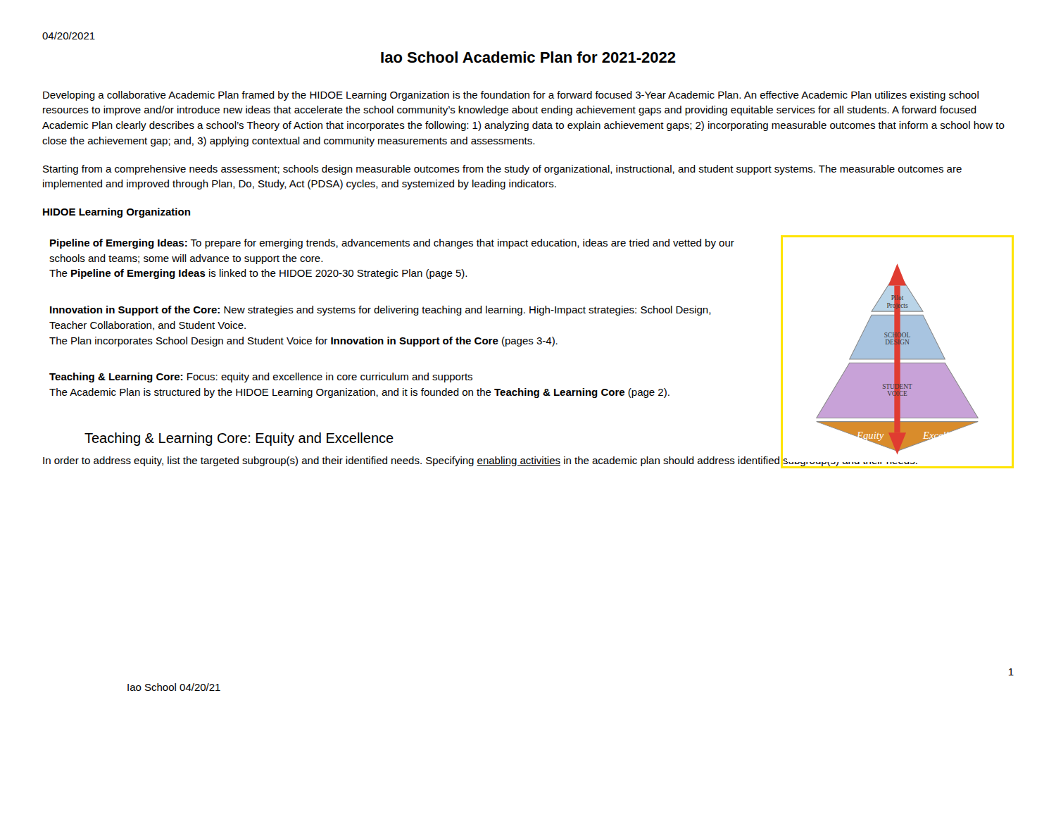04/20/2021
Iao School Academic Plan for 2021-2022
Developing a collaborative Academic Plan framed by the HIDOE Learning Organization is the foundation for a forward focused 3-Year Academic Plan. An effective Academic Plan utilizes existing school resources to improve and/or introduce new ideas that accelerate the school community’s knowledge about ending achievement gaps and providing equitable services for all students. A forward focused Academic Plan clearly describes a school’s Theory of Action that incorporates the following: 1) analyzing data to explain achievement gaps; 2) incorporating measurable outcomes that inform a school how to close the achievement gap; and, 3) applying contextual and community measurements and assessments.
Starting from a comprehensive needs assessment; schools design measurable outcomes from the study of organizational, instructional, and student support systems. The measurable outcomes are implemented and improved through Plan, Do, Study, Act (PDSA) cycles, and systemized by leading indicators.
HIDOE Learning Organization
Pipeline of Emerging Ideas: To prepare for emerging trends, advancements and changes that impact education, ideas are tried and vetted by our schools and teams; some will advance to support the core.
The Pipeline of Emerging Ideas is linked to the HIDOE 2020-30 Strategic Plan (page 5).
Innovation in Support of the Core: New strategies and systems for delivering teaching and learning. High-Impact strategies: School Design, Teacher Collaboration, and Student Voice.
The Plan incorporates School Design and Student Voice for Innovation in Support of the Core (pages 3-4).
Teaching & Learning Core: Focus: equity and excellence in core curriculum and supports
The Academic Plan is structured by the HIDOE Learning Organization, and it is founded on the Teaching & Learning Core (page 2).
Teaching & Learning Core: Equity and Excellence
In order to address equity, list the targeted subgroup(s) and their identified needs. Specifying enabling activities in the academic plan should address identified subgroup(s) and their needs.
1
Iao School 04/20/21